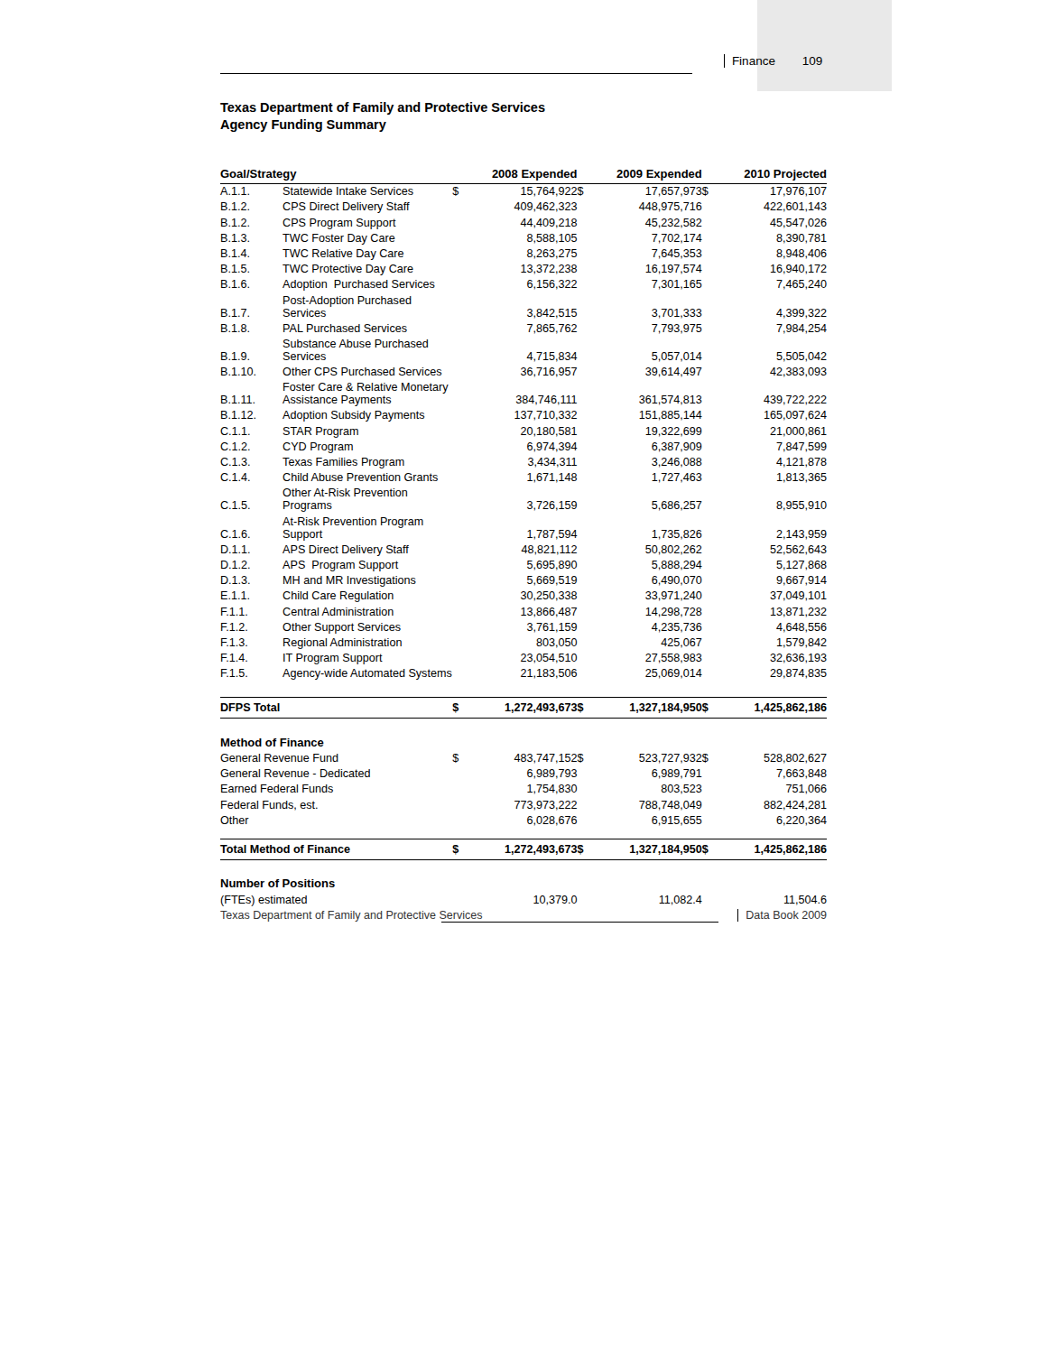Finance 109
Texas Department of Family and Protective Services
Agency Funding Summary
| Goal/Strategy | 2008 Expended | 2009 Expended | 2010 Projected |
| --- | --- | --- | --- |
| A.1.1. | Statewide Intake Services | $ | 15,764,922 | $ | 17,657,973 | $ | 17,976,107 |
| B.1.2. | CPS Direct Delivery Staff | | 409,462,323 | | 448,975,716 | | 422,601,143 |
| B.1.2. | CPS Program Support | | 44,409,218 | | 45,232,582 | | 45,547,026 |
| B.1.3. | TWC Foster Day Care | | 8,588,105 | | 7,702,174 | | 8,390,781 |
| B.1.4. | TWC Relative Day Care | | 8,263,275 | | 7,645,353 | | 8,948,406 |
| B.1.5. | TWC Protective Day Care | | 13,372,238 | | 16,197,574 | | 16,940,172 |
| B.1.6. | Adoption Purchased Services | | 6,156,322 | | 7,301,165 | | 7,465,240 |
| B.1.7. | Post-Adoption Purchased Services | | 3,842,515 | | 3,701,333 | | 4,399,322 |
| B.1.8. | PAL Purchased Services | | 7,865,762 | | 7,793,975 | | 7,984,254 |
| B.1.9. | Substance Abuse Purchased Services | | 4,715,834 | | 5,057,014 | | 5,505,042 |
| B.1.10. | Other CPS Purchased Services | | 36,716,957 | | 39,614,497 | | 42,383,093 |
| B.1.11. | Foster Care & Relative Monetary Assistance Payments | | 384,746,111 | | 361,574,813 | | 439,722,222 |
| B.1.12. | Adoption Subsidy Payments | | 137,710,332 | | 151,885,144 | | 165,097,624 |
| C.1.1. | STAR Program | | 20,180,581 | | 19,322,699 | | 21,000,861 |
| C.1.2. | CYD Program | | 6,974,394 | | 6,387,909 | | 7,847,599 |
| C.1.3. | Texas Families Program | | 3,434,311 | | 3,246,088 | | 4,121,878 |
| C.1.4. | Child Abuse Prevention Grants | | 1,671,148 | | 1,727,463 | | 1,813,365 |
| C.1.5. | Other At-Risk Prevention Programs | | 3,726,159 | | 5,686,257 | | 8,955,910 |
| C.1.6. | At-Risk Prevention Program Support | | 1,787,594 | | 1,735,826 | | 2,143,959 |
| D.1.1. | APS Direct Delivery Staff | | 48,821,112 | | 50,802,262 | | 52,562,643 |
| D.1.2. | APS Program Support | | 5,695,890 | | 5,888,294 | | 5,127,868 |
| D.1.3. | MH and MR Investigations | | 5,669,519 | | 6,490,070 | | 9,667,914 |
| E.1.1. | Child Care Regulation | | 30,250,338 | | 33,971,240 | | 37,049,101 |
| F.1.1. | Central Administration | | 13,866,487 | | 14,298,728 | | 13,871,232 |
| F.1.2. | Other Support Services | | 3,761,159 | | 4,235,736 | | 4,648,556 |
| F.1.3. | Regional Administration | | 803,050 | | 425,067 | | 1,579,842 |
| F.1.4. | IT Program Support | | 23,054,510 | | 27,558,983 | | 32,636,193 |
| F.1.5. | Agency-wide Automated Systems | | 21,183,506 | | 25,069,014 | | 29,874,835 |
| DFPS Total | $ | 1,272,493,673 | $ | 1,327,184,950 | $ | 1,425,862,186 |
| Method of Finance |
| General Revenue Fund | $ | 483,747,152 | $ | 523,727,932 | $ | 528,802,627 |
| General Revenue - Dedicated | | 6,989,793 | | 6,989,791 | | 7,663,848 |
| Earned Federal Funds | | 1,754,830 | | 803,523 | | 751,066 |
| Federal Funds, est. | | 773,973,222 | | 788,748,049 | | 882,424,281 |
| Other | | 6,028,676 | | 6,915,655 | | 6,220,364 |
| Total Method of Finance | $ | 1,272,493,673 | $ | 1,327,184,950 | $ | 1,425,862,186 |
| Number of Positions |
| (FTEs) estimated | | 10,379.0 | | 11,082.4 | | 11,504.6 |
Texas Department of Family and Protective Services
Data Book 2009